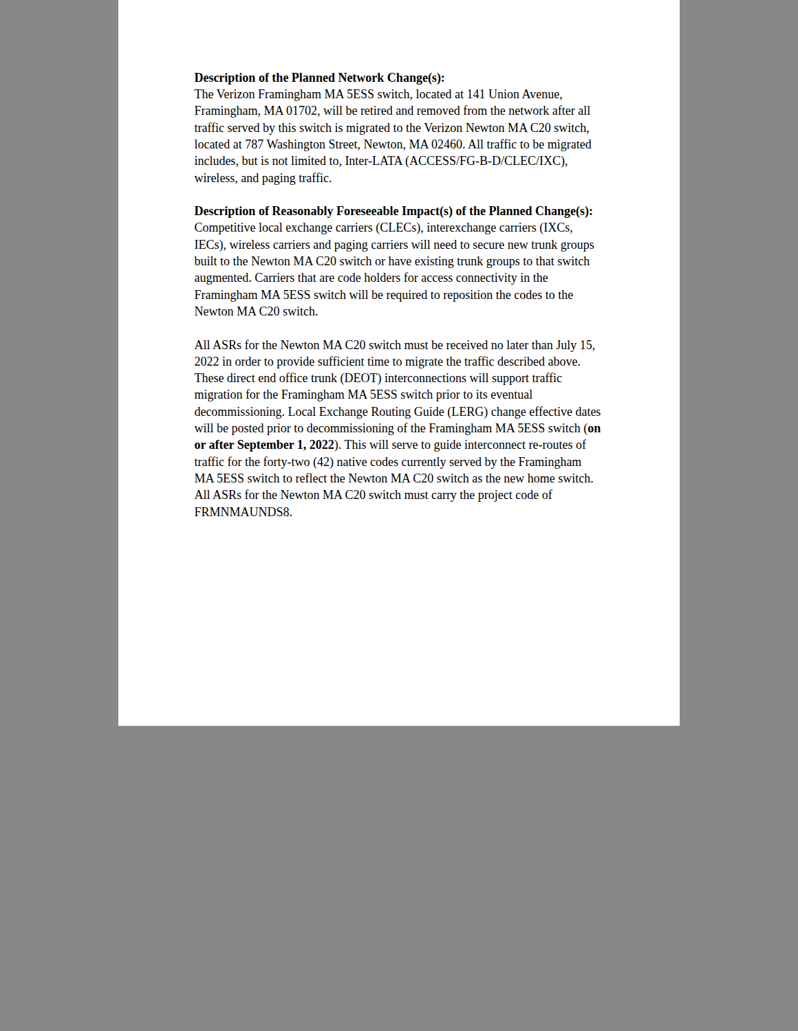Description of the Planned Network Change(s):
The Verizon Framingham MA 5ESS switch, located at 141 Union Avenue, Framingham, MA 01702, will be retired and removed from the network after all traffic served by this switch is migrated to the Verizon Newton MA C20 switch, located at 787 Washington Street, Newton, MA 02460. All traffic to be migrated includes, but is not limited to, Inter-LATA (ACCESS/FG-B-D/CLEC/IXC), wireless, and paging traffic.
Description of Reasonably Foreseeable Impact(s) of the Planned Change(s):
Competitive local exchange carriers (CLECs), interexchange carriers (IXCs, IECs), wireless carriers and paging carriers will need to secure new trunk groups built to the Newton MA C20 switch or have existing trunk groups to that switch augmented. Carriers that are code holders for access connectivity in the Framingham MA 5ESS switch will be required to reposition the codes to the Newton MA C20 switch.
All ASRs for the Newton MA C20 switch must be received no later than July 15, 2022 in order to provide sufficient time to migrate the traffic described above. These direct end office trunk (DEOT) interconnections will support traffic migration for the Framingham MA 5ESS switch prior to its eventual decommissioning. Local Exchange Routing Guide (LERG) change effective dates will be posted prior to decommissioning of the Framingham MA 5ESS switch (on or after September 1, 2022). This will serve to guide interconnect re-routes of traffic for the forty-two (42) native codes currently served by the Framingham MA 5ESS switch to reflect the Newton MA C20 switch as the new home switch. All ASRs for the Newton MA C20 switch must carry the project code of FRMNMAUNDS8.